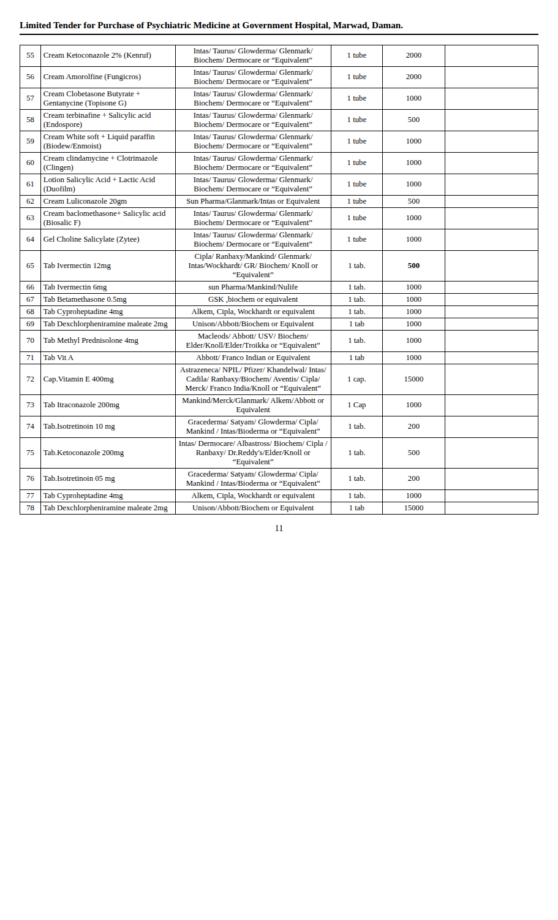Limited Tender for Purchase of Psychiatric Medicine at Government Hospital, Marwad, Daman.
| 55 | Cream Ketoconazole 2% (Kenruf) | Intas/ Taurus/ Glowderma/ Glenmark/ Biochem/ Dermocare or “Equivalent” | 1 tube | 2000 | |
| 56 | Cream Amorolfine (Fungicros) | Intas/ Taurus/ Glowderma/ Glenmark/ Biochem/ Dermocare or “Equivalent” | 1 tube | 2000 | |
| 57 | Cream Clobetasone Butyrate + Gentanycine (Topisone G) | Intas/ Taurus/ Glowderma/ Glenmark/ Biochem/ Dermocare or “Equivalent” | 1 tube | 1000 | |
| 58 | Cream terbinafine + Salicylic acid (Endospore) | Intas/ Taurus/ Glowderma/ Glenmark/ Biochem/ Dermocare or “Equivalent” | 1 tube | 500 | |
| 59 | Cream White soft + Liquid paraffin (Biodew/Enmoist) | Intas/ Taurus/ Glowderma/ Glenmark/ Biochem/ Dermocare or “Equivalent” | 1 tube | 1000 | |
| 60 | Cream clindamycine + Clotrimazole (Clingen) | Intas/ Taurus/ Glowderma/ Glenmark/ Biochem/ Dermocare or “Equivalent” | 1 tube | 1000 | |
| 61 | Lotion Salicylic Acid + Lactic Acid (Duofilm) | Intas/ Taurus/ Glowderma/ Glenmark/ Biochem/ Dermocare or “Equivalent” | 1 tube | 1000 | |
| 62 | Cream Luliconazole 20gm | Sun Pharma/Glanmark/Intas or Equivalent | 1 tube | 500 | |
| 63 | Cream baclomethasone+ Salicylic acid (Biosalic F) | Intas/ Taurus/ Glowderma/ Glenmark/ Biochem/ Dermocare or “Equivalent” | 1 tube | 1000 | |
| 64 | Gel Choline Salicylate (Zytee) | Intas/ Taurus/ Glowderma/ Glenmark/ Biochem/ Dermocare or “Equivalent” | 1 tube | 1000 | |
| 65 | Tab Ivermectin 12mg | Cipla/ Ranbaxy/Mankind/ Glenmark/ Intas/Wockhardt/ GR/ Biochem/ Knoll or “Equivalent” | 1 tab. | 500 | |
| 66 | Tab Ivermectin 6mg | sun Pharma/Mankind/Nulife | 1 tab. | 1000 | |
| 67 | Tab Betamethasone 0.5mg | GSK ,biochem or equivalent | 1 tab. | 1000 | |
| 68 | Tab Cyproheptadine 4mg | Alkem, Cipla, Wockhardt or equivalent | 1 tab. | 1000 | |
| 69 | Tab Dexchlorpheniramine maleate 2mg | Unison/Abbott/Biochem or Equivalent | 1 tab | 1000 | |
| 70 | Tab Methyl Prednisolone 4mg | Macleods/ Abbott/ USV/ Biochem/ Elder/Knoll/Elder/Troikka or “Equivalent” | 1 tab. | 1000 | |
| 71 | Tab Vit A | Abbott/ Franco Indian or Equivalent | 1 tab | 1000 | |
| 72 | Cap.Vitamin E 400mg | Astrazeneca/ NPIL/ Pfizer/ Khandelwal/ Intas/ Cadila/ Ranbaxy/Biochem/ Aventis/ Cipla/ Merck/ Franco India/Knoll or “Equivalent” | 1 cap. | 15000 | |
| 73 | Tab Itraconazole 200mg | Mankind/Merck/Glanmark/ Alkem/Abbott or Equivalent | 1 Cap | 1000 | |
| 74 | Tab.Isotretinoin 10 mg | Gracederma/ Satyam/ Glowderma/ Cipla/ Mankind / Intas/Bioderma or “Equivalent” | 1 tab. | 200 | |
| 75 | Tab.Ketoconazole 200mg | Intas/ Dermocare/ Albastross/ Biochem/ Cipla / Ranbaxy/ Dr.Reddy's/Elder/Knoll or “Equivalent” | 1 tab. | 500 | |
| 76 | Tab.Isotretinoin 05 mg | Gracederma/ Satyam/ Glowderma/ Cipla/ Mankind / Intas/Bioderma or “Equivalent” | 1 tab. | 200 | |
| 77 | Tab Cyproheptadine 4mg | Alkem, Cipla, Wockhardt or equivalent | 1 tab. | 1000 | |
| 78 | Tab Dexchlorpheniramine maleate 2mg | Unison/Abbott/Biochem or Equivalent | 1 tab | 15000 | |
11